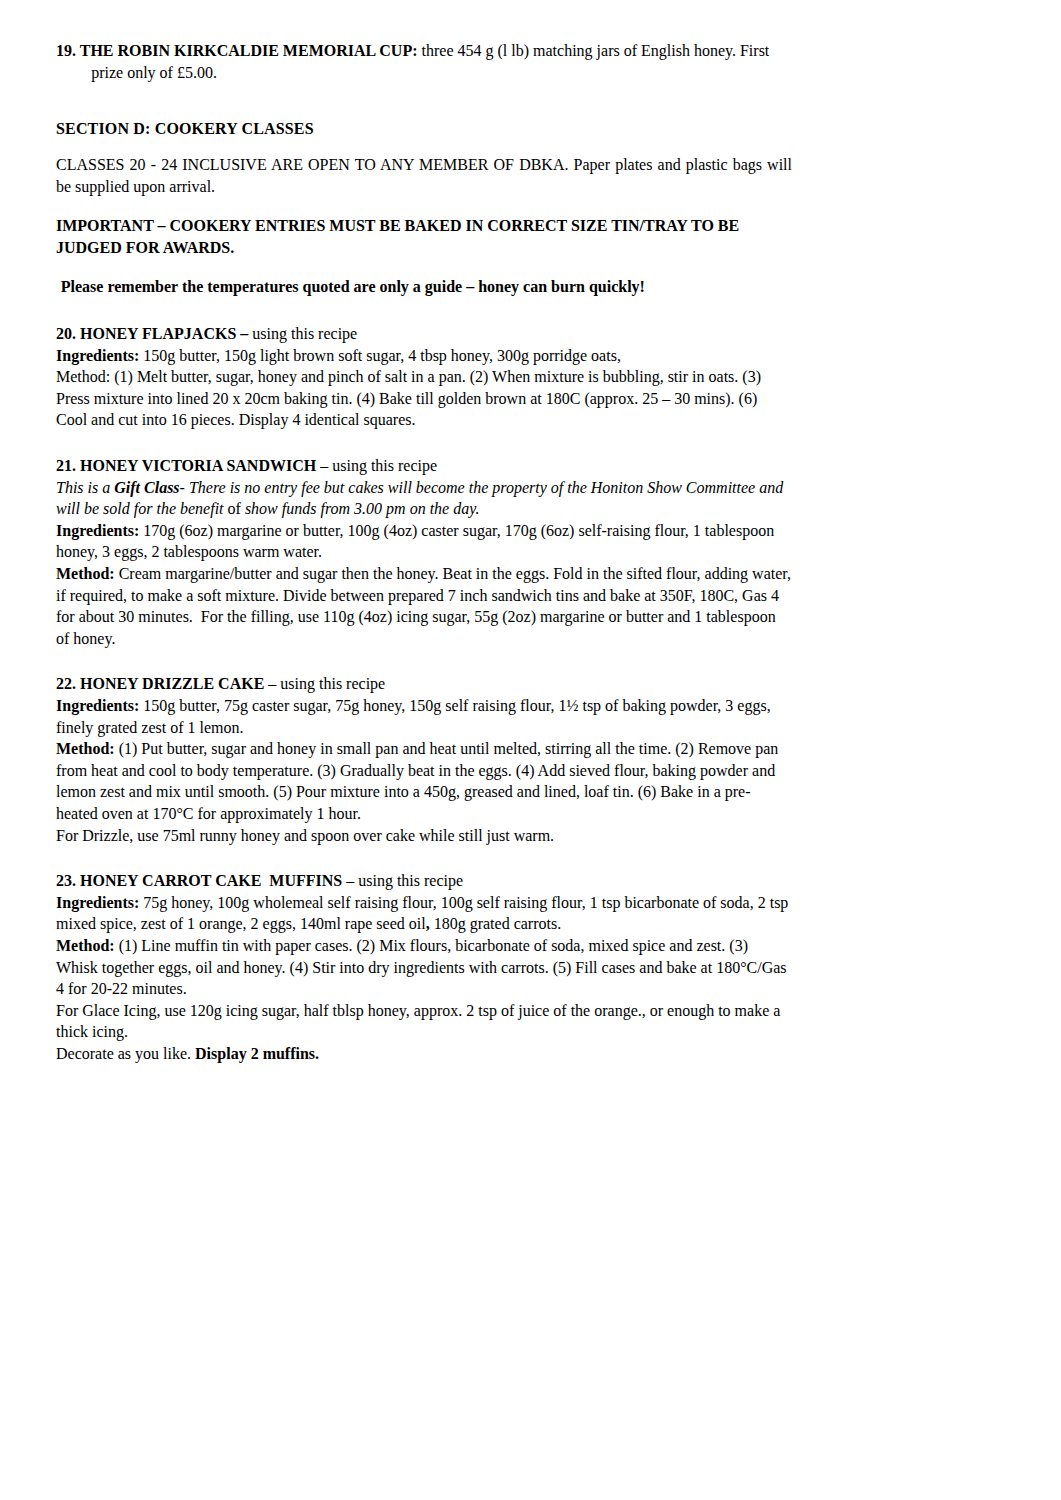19. THE ROBIN KIRKCALDIE MEMORIAL CUP: three 454 g (l lb) matching jars of English honey. First prize only of £5.00.
SECTION D: COOKERY CLASSES
CLASSES 20 - 24 INCLUSIVE ARE OPEN TO ANY MEMBER OF DBKA. Paper plates and plastic bags will be supplied upon arrival.
IMPORTANT – COOKERY ENTRIES MUST BE BAKED IN CORRECT SIZE TIN/TRAY TO BE JUDGED FOR AWARDS.
Please remember the temperatures quoted are only a guide – honey can burn quickly!
20. HONEY FLAPJACKS – using this recipe
Ingredients: 150g butter, 150g light brown soft sugar, 4 tbsp honey, 300g porridge oats,
Method: (1) Melt butter, sugar, honey and pinch of salt in a pan. (2) When mixture is bubbling, stir in oats. (3) Press mixture into lined 20 x 20cm baking tin. (4) Bake till golden brown at 180C (approx. 25 – 30 mins). (6) Cool and cut into 16 pieces. Display 4 identical squares.
21. HONEY VICTORIA SANDWICH – using this recipe
This is a Gift Class- There is no entry fee but cakes will become the property of the Honiton Show Committee and will be sold for the benefit of show funds from 3.00 pm on the day.
Ingredients: 170g (6oz) margarine or butter, 100g (4oz) caster sugar, 170g (6oz) self-raising flour, 1 tablespoon honey, 3 eggs, 2 tablespoons warm water.
Method: Cream margarine/butter and sugar then the honey. Beat in the eggs. Fold in the sifted flour, adding water, if required, to make a soft mixture. Divide between prepared 7 inch sandwich tins and bake at 350F, 180C, Gas 4 for about 30 minutes. For the filling, use 110g (4oz) icing sugar, 55g (2oz) margarine or butter and 1 tablespoon of honey.
22. HONEY DRIZZLE CAKE – using this recipe
Ingredients: 150g butter, 75g caster sugar, 75g honey, 150g self raising flour, 1½ tsp of baking powder, 3 eggs, finely grated zest of 1 lemon.
Method: (1) Put butter, sugar and honey in small pan and heat until melted, stirring all the time. (2) Remove pan from heat and cool to body temperature. (3) Gradually beat in the eggs. (4) Add sieved flour, baking powder and lemon zest and mix until smooth. (5) Pour mixture into a 450g, greased and lined, loaf tin. (6) Bake in a pre-heated oven at 170°C for approximately 1 hour.
For Drizzle, use 75ml runny honey and spoon over cake while still just warm.
23. HONEY CARROT CAKE MUFFINS – using this recipe
Ingredients: 75g honey, 100g wholemeal self raising flour, 100g self raising flour, 1 tsp bicarbonate of soda, 2 tsp mixed spice, zest of 1 orange, 2 eggs, 140ml rape seed oil, 180g grated carrots.
Method: (1) Line muffin tin with paper cases. (2) Mix flours, bicarbonate of soda, mixed spice and zest. (3) Whisk together eggs, oil and honey. (4) Stir into dry ingredients with carrots. (5) Fill cases and bake at 180°C/Gas 4 for 20-22 minutes.
For Glace Icing, use 120g icing sugar, half tblsp honey, approx. 2 tsp of juice of the orange., or enough to make a thick icing.
Decorate as you like. Display 2 muffins.